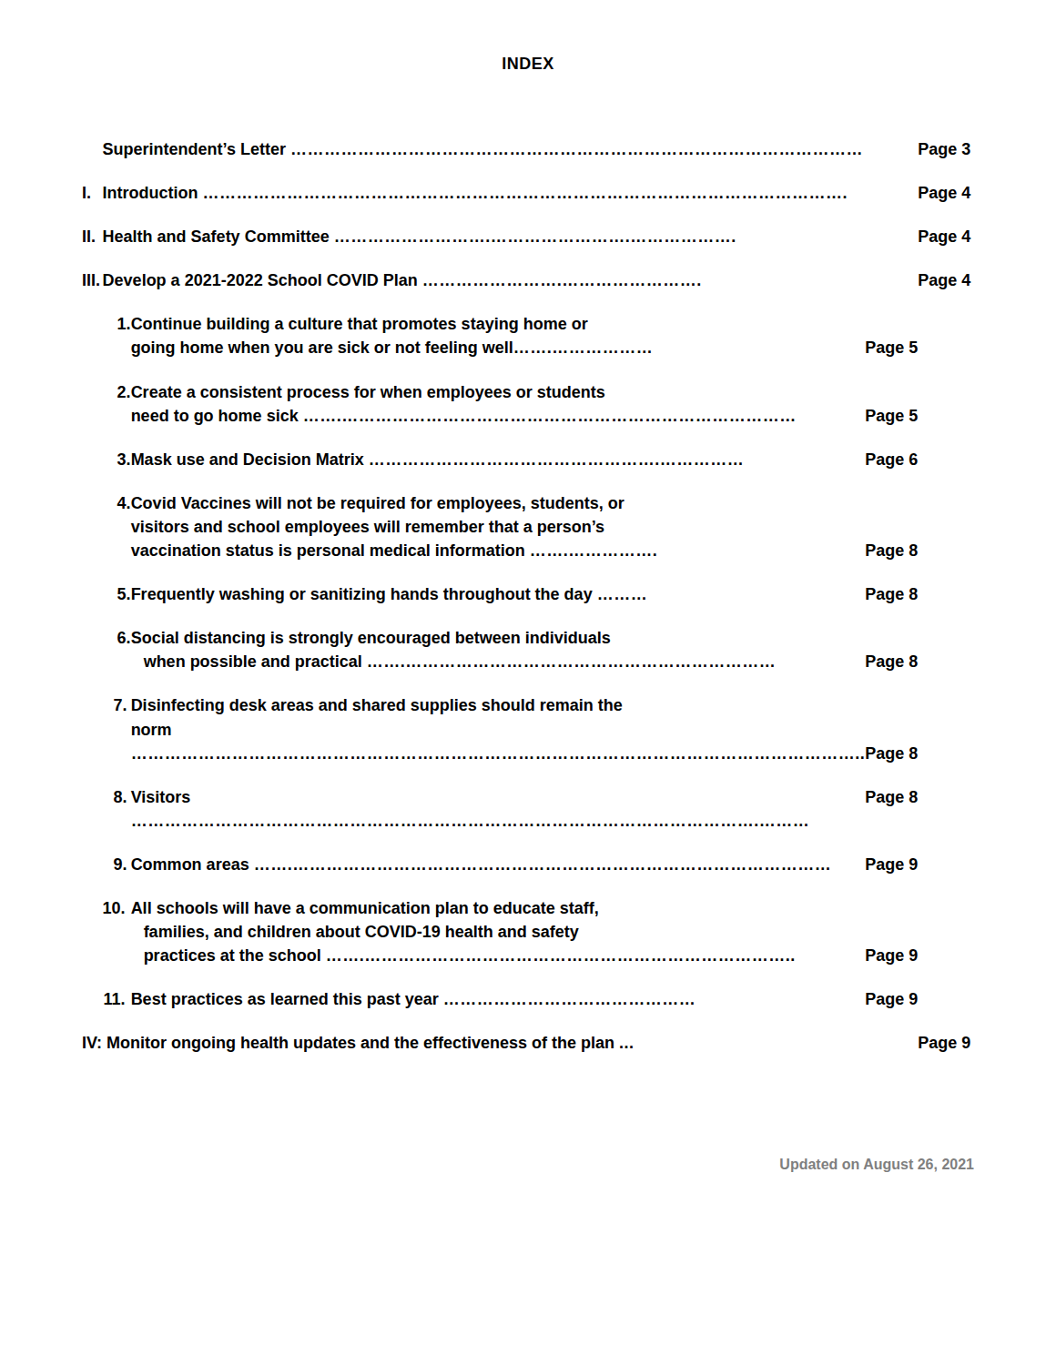INDEX
| | Superintendent’s Letter ………………………………………………………………………………………… | Page 3 |
| I. | Introduction ……………………………………………………………………………………………………. | Page 4 |
| II. | Health and Safety Committee ……………………….…………………….………………. | Page 4 |
| III. | Develop a 2021-2022 School COVID Plan …………………….……………………. | Page 4 |
| | / 1. / Continue building a culture that promotes staying home or going home when you are sick or not feeling well …….……………… / Page 5 / / 2. / Create a consistent process for when employees or students need to go home sick …….……………………………………………………………………… / Page 5 / / 3. / Mask use and Decision Matrix …………………………………………….…………… / Page 6 / / 4. / Covid Vaccines will not be required for employees, students, or visitors and school employees will remember that a person’s vaccination status is personal medical information …….……………. / Page 8 / / 5. / Frequently washing or sanitizing hands throughout the day ……… / Page 8 / / 6. / Social distancing is strongly encouraged between individuals when possible and practical …….………………………………………………………… / Page 8 / / 7. / Disinfecting desk areas and shared supplies should remain the norm ………………………………………………………………………………………………………………….. / Page 8 / / 8. / Visitors ………………………………………………………………………………………………….……… / Page 8 / / 9. / Common areas …….…………………………………………………………………………………… / Page 9 / / 10. / All schools will have a communication plan to educate staff, families, and children about COVID-19 health and safety practices at the school …….………………………………………………………………….. / Page 9 / / 11. / Best practices as learned this past year ……………………………………… / Page 9 / | |
| IV: Monitor ongoing health updates and the effectiveness of the plan ... | Page 9 |
Updated on August 26, 2021